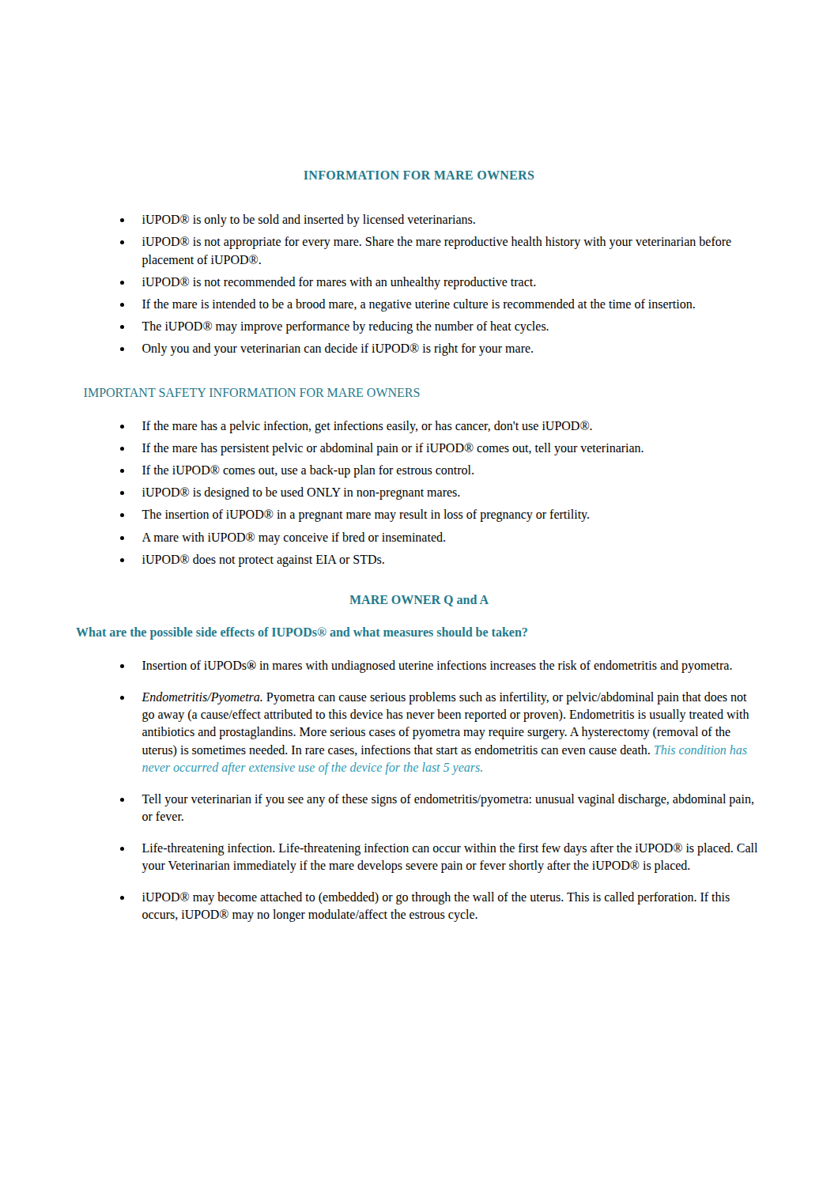INFORMATION FOR MARE OWNERS
iUPOD® is only to be sold and inserted by licensed veterinarians.
iUPOD® is not appropriate for every mare. Share the mare reproductive health history with your veterinarian before placement of iUPOD®.
iUPOD® is not recommended for mares with an unhealthy reproductive tract.
If the mare is intended to be a brood mare, a negative uterine culture is recommended at the time of insertion.
The iUPOD® may improve performance by reducing the number of heat cycles.
Only you and your veterinarian can decide if iUPOD® is right for your mare.
IMPORTANT SAFETY INFORMATION FOR MARE OWNERS
If the mare has a pelvic infection, get infections easily, or has cancer, don't use iUPOD®.
If the mare has persistent pelvic or abdominal pain or if iUPOD® comes out, tell your veterinarian.
If the iUPOD® comes out, use a back-up plan for estrous control.
iUPOD® is designed to be used ONLY in non-pregnant mares.
The insertion of iUPOD® in a pregnant mare may result in loss of pregnancy or fertility.
A mare with iUPOD® may conceive if bred or inseminated.
iUPOD® does not protect against EIA or STDs.
MARE OWNER Q and A
What are the possible side effects of IUPODs® and what measures should be taken?
Insertion of iUPODs® in mares with undiagnosed uterine infections increases the risk of endometritis and pyometra.
Endometritis/Pyometra. Pyometra can cause serious problems such as infertility, or pelvic/abdominal pain that does not go away (a cause/effect attributed to this device has never been reported or proven). Endometritis is usually treated with antibiotics and prostaglandins. More serious cases of pyometra may require surgery. A hysterectomy (removal of the uterus) is sometimes needed. In rare cases, infections that start as endometritis can even cause death. This condition has never occurred after extensive use of the device for the last 5 years.
Tell your veterinarian if you see any of these signs of endometritis/pyometra: unusual vaginal discharge, abdominal pain, or fever.
Life-threatening infection. Life-threatening infection can occur within the first few days after the iUPOD® is placed. Call your Veterinarian immediately if the mare develops severe pain or fever shortly after the iUPOD® is placed.
iUPOD® may become attached to (embedded) or go through the wall of the uterus. This is called perforation. If this occurs, iUPOD® may no longer modulate/affect the estrous cycle.